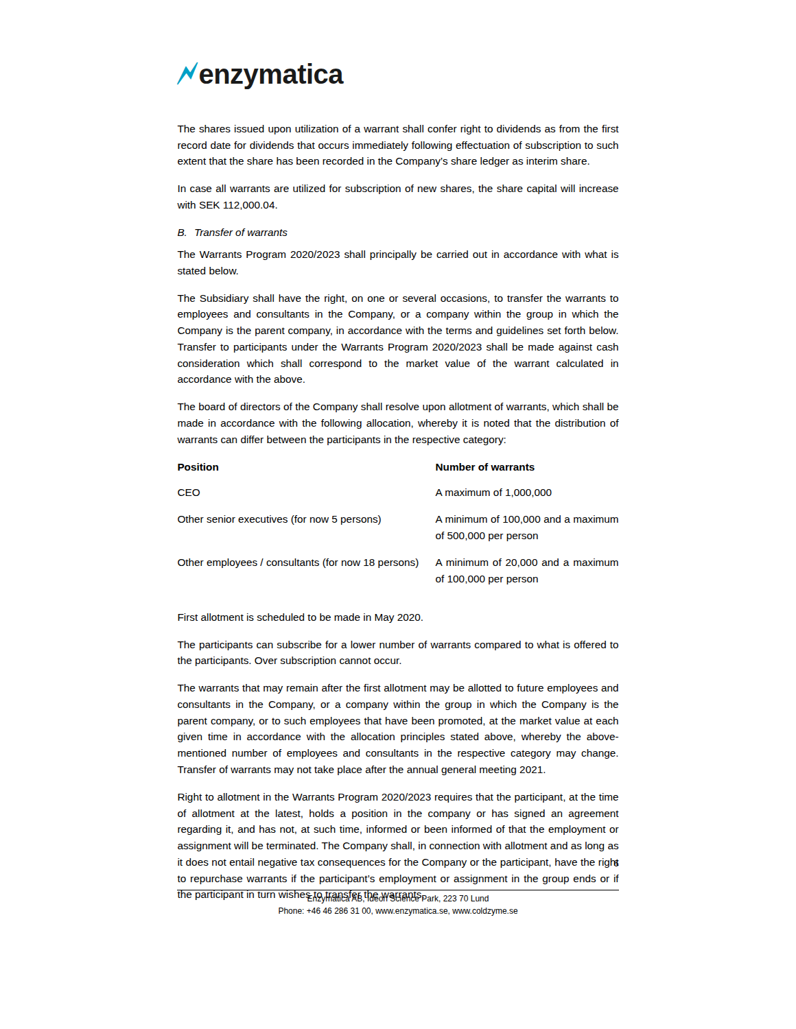🗲enzymatica
The shares issued upon utilization of a warrant shall confer right to dividends as from the first record date for dividends that occurs immediately following effectuation of subscription to such extent that the share has been recorded in the Company’s share ledger as interim share.
In case all warrants are utilized for subscription of new shares, the share capital will increase with SEK 112,000.04.
B. Transfer of warrants
The Warrants Program 2020/2023 shall principally be carried out in accordance with what is stated below.
The Subsidiary shall have the right, on one or several occasions, to transfer the warrants to employees and consultants in the Company, or a company within the group in which the Company is the parent company, in accordance with the terms and guidelines set forth below. Transfer to participants under the Warrants Program 2020/2023 shall be made against cash consideration which shall correspond to the market value of the warrant calculated in accordance with the above.
The board of directors of the Company shall resolve upon allotment of warrants, which shall be made in accordance with the following allocation, whereby it is noted that the distribution of warrants can differ between the participants in the respective category:
| Position | Number of warrants |
| --- | --- |
| CEO | A maximum of 1,000,000 |
| Other senior executives (for now 5 persons) | A minimum of 100,000 and a maximum of 500,000 per person |
| Other employees / consultants (for now 18 persons) | A minimum of 20,000 and a maximum of 100,000 per person |
First allotment is scheduled to be made in May 2020.
The participants can subscribe for a lower number of warrants compared to what is offered to the participants. Over subscription cannot occur.
The warrants that may remain after the first allotment may be allotted to future employees and consultants in the Company, or a company within the group in which the Company is the parent company, or to such employees that have been promoted, at the market value at each given time in accordance with the allocation principles stated above, whereby the above-mentioned number of employees and consultants in the respective category may change. Transfer of warrants may not take place after the annual general meeting 2021.
Right to allotment in the Warrants Program 2020/2023 requires that the participant, at the time of allotment at the latest, holds a position in the company or has signed an agreement regarding it, and has not, at such time, informed or been informed of that the employment or assignment will be terminated. The Company shall, in connection with allotment and as long as it does not entail negative tax consequences for the Company or the participant, have the right to repurchase warrants if the participant’s employment or assignment in the group ends or if the participant in turn wishes to transfer the warrants.
6
Enzymatica AB, Ideon Science Park, 223 70 Lund
Phone: +46 46 286 31 00, www.enzymatica.se, www.coldzyme.se